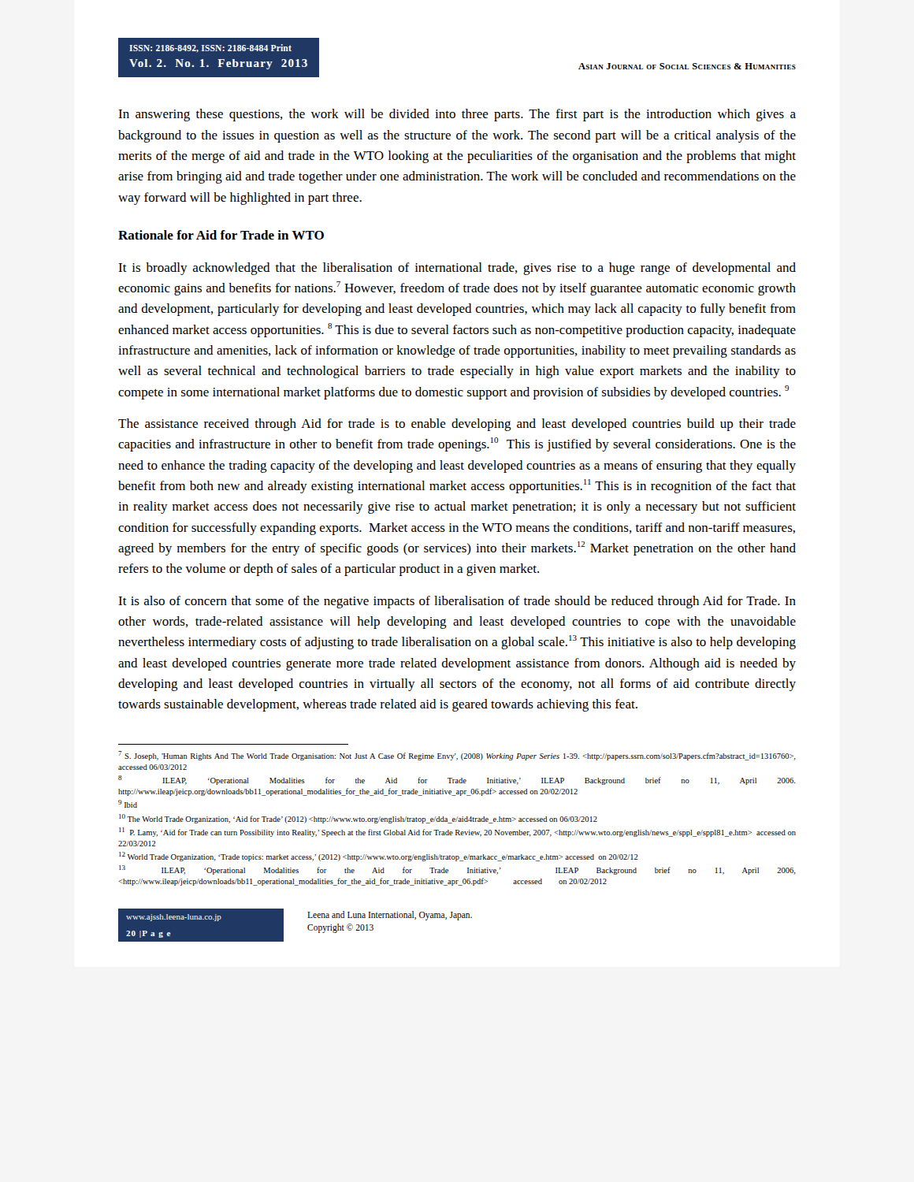ISSN: 2186-8492, ISSN: 2186-8484 Print
Vol. 2. No. 1. February 2013
Asian Journal of Social Sciences & Humanities
In answering these questions, the work will be divided into three parts. The first part is the introduction which gives a background to the issues in question as well as the structure of the work. The second part will be a critical analysis of the merits of the merge of aid and trade in the WTO looking at the peculiarities of the organisation and the problems that might arise from bringing aid and trade together under one administration. The work will be concluded and recommendations on the way forward will be highlighted in part three.
Rationale for Aid for Trade in WTO
It is broadly acknowledged that the liberalisation of international trade, gives rise to a huge range of developmental and economic gains and benefits for nations.7 However, freedom of trade does not by itself guarantee automatic economic growth and development, particularly for developing and least developed countries, which may lack all capacity to fully benefit from enhanced market access opportunities. 8 This is due to several factors such as non-competitive production capacity, inadequate infrastructure and amenities, lack of information or knowledge of trade opportunities, inability to meet prevailing standards as well as several technical and technological barriers to trade especially in high value export markets and the inability to compete in some international market platforms due to domestic support and provision of subsidies by developed countries. 9
The assistance received through Aid for trade is to enable developing and least developed countries build up their trade capacities and infrastructure in other to benefit from trade openings.10 This is justified by several considerations. One is the need to enhance the trading capacity of the developing and least developed countries as a means of ensuring that they equally benefit from both new and already existing international market access opportunities.11 This is in recognition of the fact that in reality market access does not necessarily give rise to actual market penetration; it is only a necessary but not sufficient condition for successfully expanding exports. Market access in the WTO means the conditions, tariff and non-tariff measures, agreed by members for the entry of specific goods (or services) into their markets.12 Market penetration on the other hand refers to the volume or depth of sales of a particular product in a given market.
It is also of concern that some of the negative impacts of liberalisation of trade should be reduced through Aid for Trade. In other words, trade-related assistance will help developing and least developed countries to cope with the unavoidable nevertheless intermediary costs of adjusting to trade liberalisation on a global scale.13 This initiative is also to help developing and least developed countries generate more trade related development assistance from donors. Although aid is needed by developing and least developed countries in virtually all sectors of the economy, not all forms of aid contribute directly towards sustainable development, whereas trade related aid is geared towards achieving this feat.
7 S. Joseph, 'Human Rights And The World Trade Organisation: Not Just A Case Of Regime Envy', (2008) Working Paper Series 1-39. <http://papers.ssrn.com/sol3/Papers.cfm?abstract_id=1316760>, accessed 06/03/2012
8 ILEAP, ‘Operational Modalities for the Aid for Trade Initiative,’ ILEAP Background brief no 11, April 2006. http://www.ileap/jeicp.org/downloads/bb11_operational_modalities_for_the_aid_for_trade_initiative_apr_06.pdf> accessed on 20/02/2012
9 Ibid
10 The World Trade Organization, ‘Aid for Trade’ (2012) <http://www.wto.org/english/tratop_e/dda_e/aid4trade_e.htm> accessed on 06/03/2012
11 P. Lamy, ‘Aid for Trade can turn Possibility into Reality,’ Speech at the first Global Aid for Trade Review, 20 November, 2007, <http://www.wto.org/english/news_e/sppl_e/sppl81_e.htm> accessed on 22/03/2012
12 World Trade Organization, ‘Trade topics: market access,’ (2012) <http://www.wto.org/english/tratop_e/markacc_e/markacc_e.htm> accessed on 20/02/12
13 ILEAP, ‘Operational Modalities for the Aid for Trade Initiative,’ ILEAP Background brief no 11, April 2006, <http://www.ileap/jeicp/downloads/bb11_operational_modalities_for_the_aid_for_trade_initiative_apr_06.pdf> accessed on 20/02/2012
www.ajssh.leena-luna.co.jp
20 |P a g e
Leena and Luna International, Oyama, Japan.
Copyright © 2013